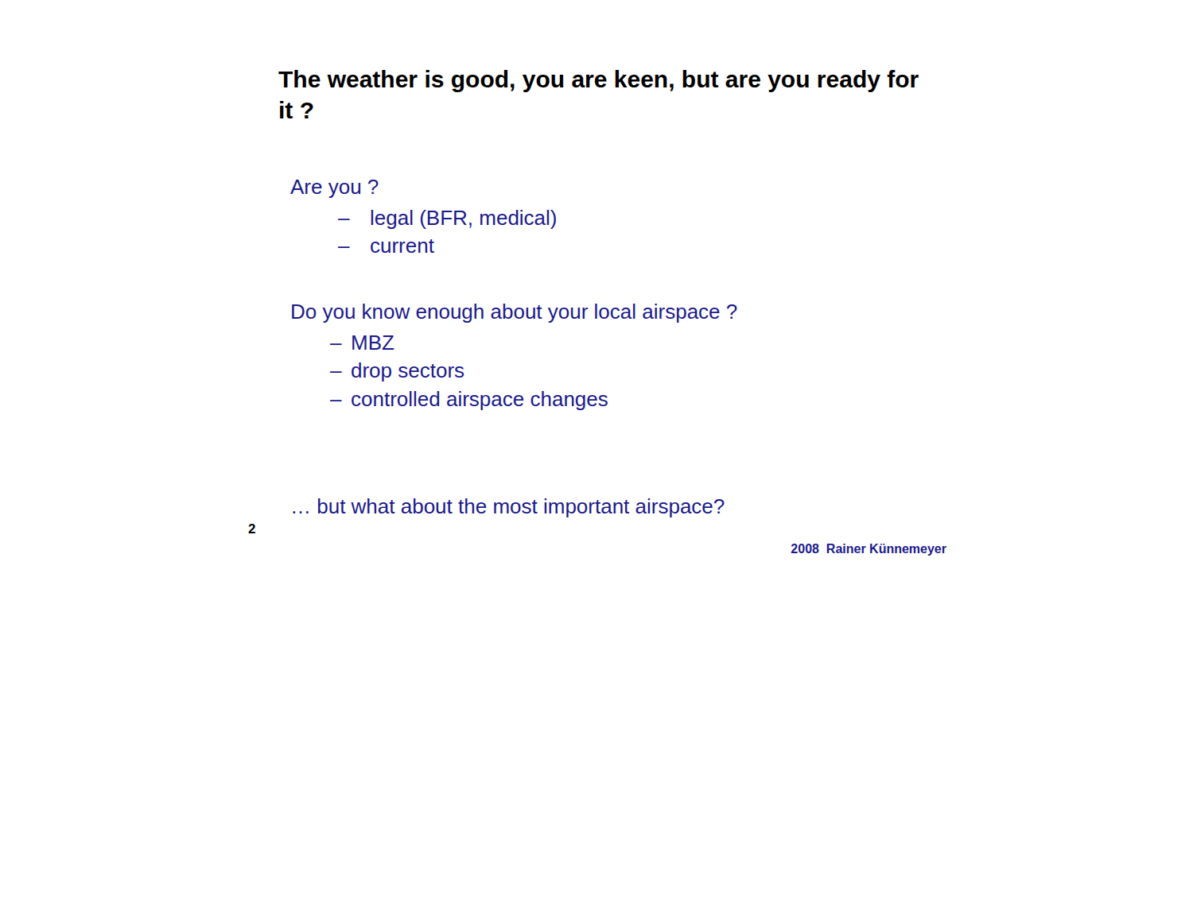The weather is good, you are keen, but are you ready for it ?
Are you ?
–legal (BFR, medical)
–current
Do you know enough about your local airspace ?
–MBZ
–drop sectors
–controlled airspace changes
… but what about the most important airspace?
2
2008 Rainer Künnemeyer